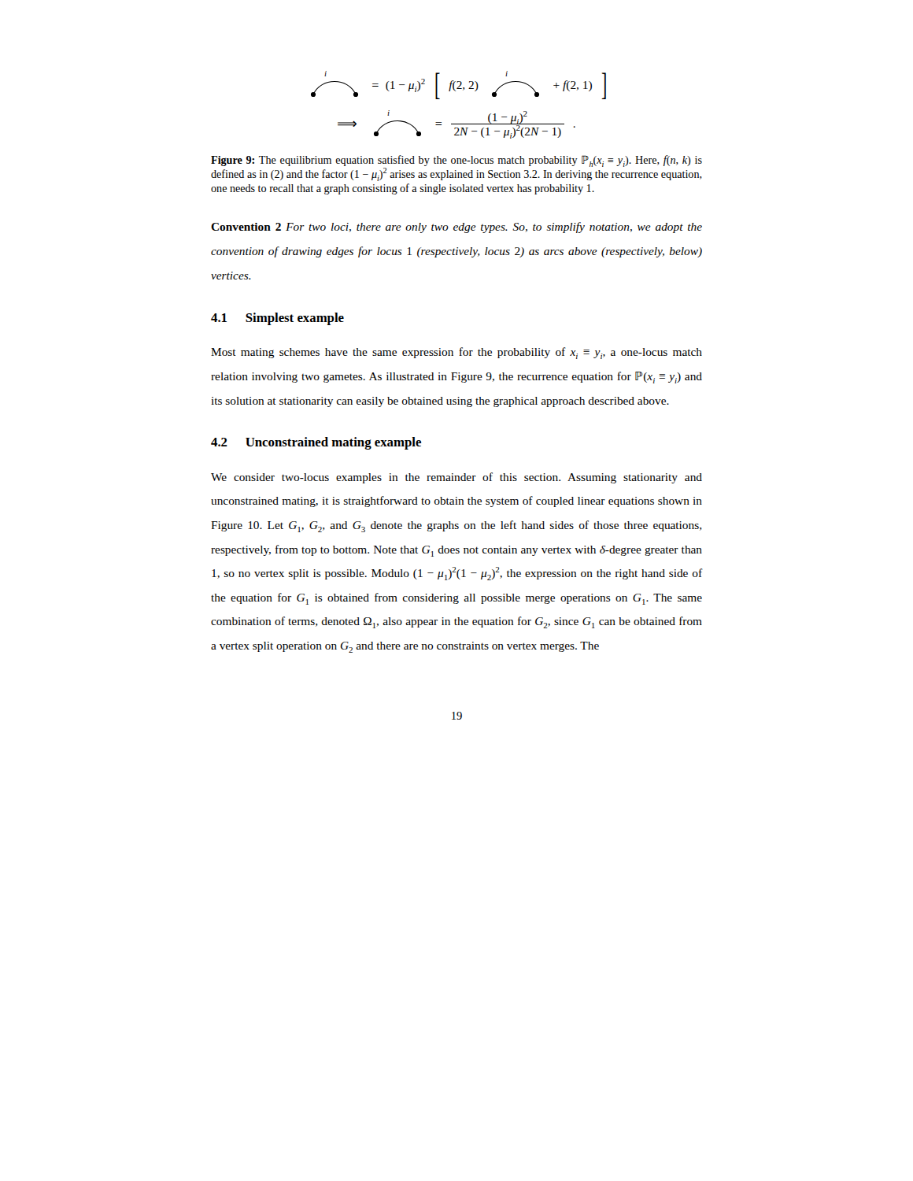i = (1 − μi)2 [ f(2, 2) i + f(2, 1) ]
⟹ i = (1 − μi)2 2N − (1 − μi)2(2N − 1) .
Figure 9: The equilibrium equation satisfied by the one-locus match probability ℙh(xi ≡ yi). Here, f(n, k) is defined as in (2) and the factor (1 − μi)2 arises as explained in Section 3.2. In deriving the recurrence equation, one needs to recall that a graph consisting of a single isolated vertex has probability 1.
Convention 2 For two loci, there are only two edge types. So, to simplify notation, we adopt the convention of drawing edges for locus 1 (respectively, locus 2) as arcs above (respectively, below) vertices.
4.1 Simplest example
Most mating schemes have the same expression for the probability of xi ≡ yi, a one-locus match relation involving two gametes. As illustrated in Figure 9, the recurrence equation for ℙ(xi ≡ yi) and its solution at stationarity can easily be obtained using the graphical approach described above.
4.2 Unconstrained mating example
We consider two-locus examples in the remainder of this section. Assuming stationarity and unconstrained mating, it is straightforward to obtain the system of coupled linear equations shown in Figure 10. Let G1, G2, and G3 denote the graphs on the left hand sides of those three equations, respectively, from top to bottom. Note that G1 does not contain any vertex with δ-degree greater than 1, so no vertex split is possible. Modulo (1 − μ1)2(1 − μ2)2, the expression on the right hand side of the equation for G1 is obtained from considering all possible merge operations on G1. The same combination of terms, denoted Ω1, also appear in the equation for G2, since G1 can be obtained from a vertex split operation on G2 and there are no constraints on vertex merges. The
19